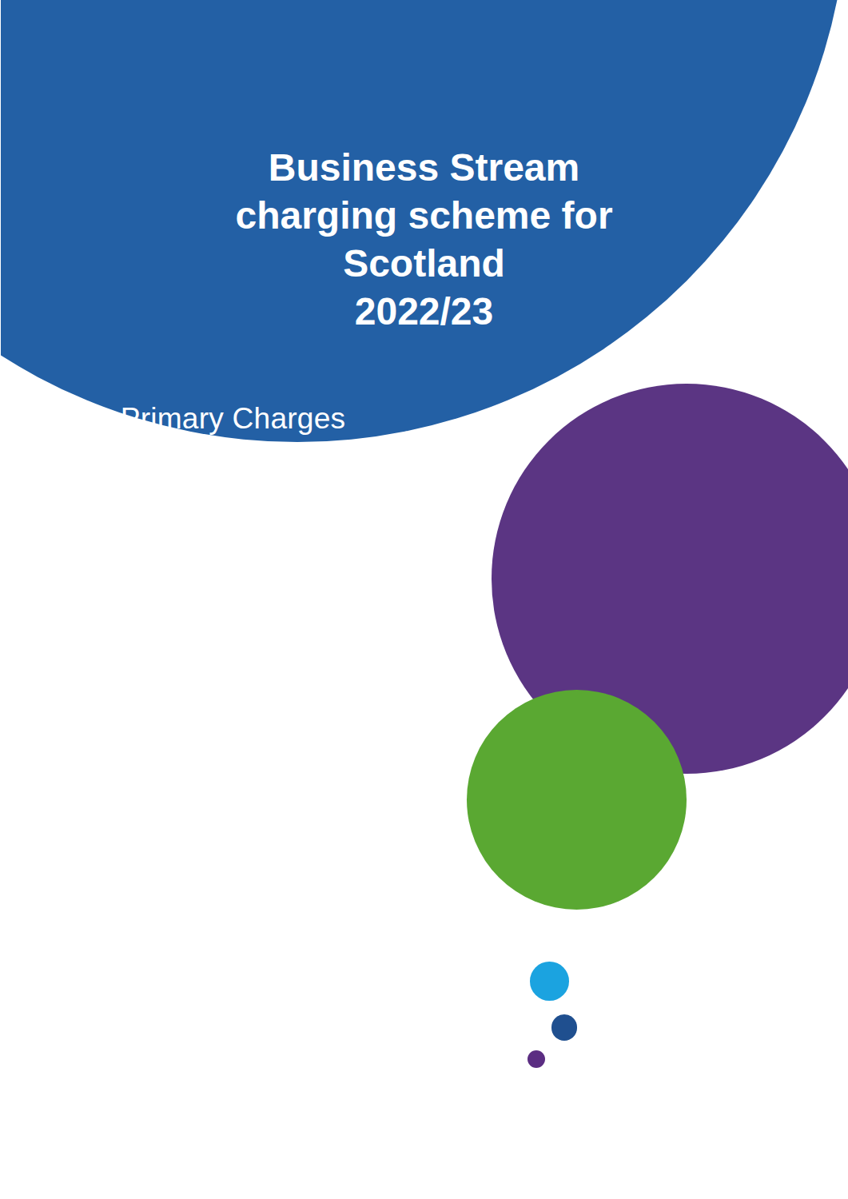Business Stream charging scheme for Scotland 2022/23
Non Primary Charges